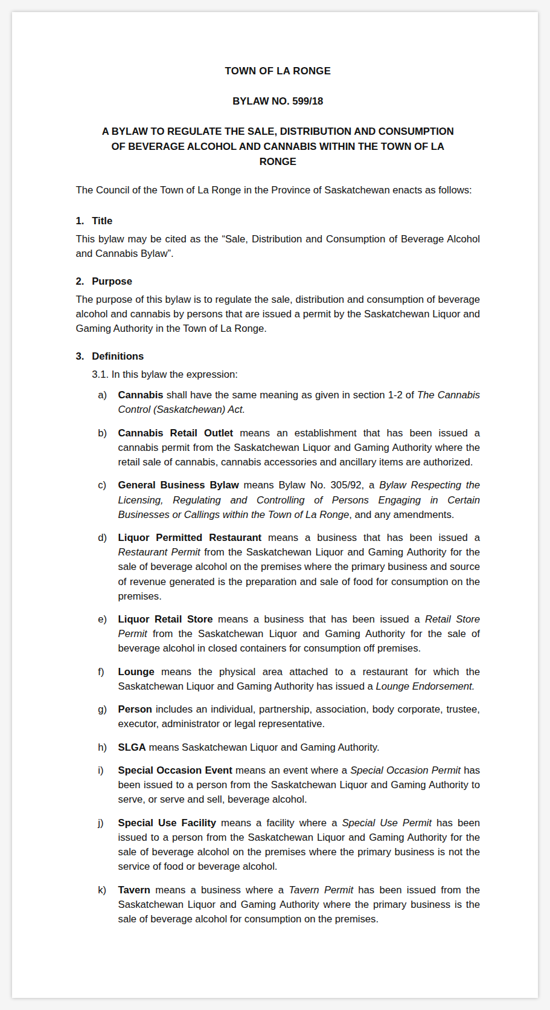TOWN OF LA RONGE
BYLAW NO. 599/18
A BYLAW TO REGULATE THE SALE, DISTRIBUTION AND CONSUMPTION OF BEVERAGE ALCOHOL AND CANNABIS WITHIN THE TOWN OF LA RONGE
The Council of the Town of La Ronge in the Province of Saskatchewan enacts as follows:
1. Title
This bylaw may be cited as the “Sale, Distribution and Consumption of Beverage Alcohol and Cannabis Bylaw”.
2. Purpose
The purpose of this bylaw is to regulate the sale, distribution and consumption of beverage alcohol and cannabis by persons that are issued a permit by the Saskatchewan Liquor and Gaming Authority in the Town of La Ronge.
3. Definitions
3.1. In this bylaw the expression:
a) Cannabis shall have the same meaning as given in section 1-2 of The Cannabis Control (Saskatchewan) Act.
b) Cannabis Retail Outlet means an establishment that has been issued a cannabis permit from the Saskatchewan Liquor and Gaming Authority where the retail sale of cannabis, cannabis accessories and ancillary items are authorized.
c) General Business Bylaw means Bylaw No. 305/92, a Bylaw Respecting the Licensing, Regulating and Controlling of Persons Engaging in Certain Businesses or Callings within the Town of La Ronge, and any amendments.
d) Liquor Permitted Restaurant means a business that has been issued a Restaurant Permit from the Saskatchewan Liquor and Gaming Authority for the sale of beverage alcohol on the premises where the primary business and source of revenue generated is the preparation and sale of food for consumption on the premises.
e) Liquor Retail Store means a business that has been issued a Retail Store Permit from the Saskatchewan Liquor and Gaming Authority for the sale of beverage alcohol in closed containers for consumption off premises.
f) Lounge means the physical area attached to a restaurant for which the Saskatchewan Liquor and Gaming Authority has issued a Lounge Endorsement.
g) Person includes an individual, partnership, association, body corporate, trustee, executor, administrator or legal representative.
h) SLGA means Saskatchewan Liquor and Gaming Authority.
i) Special Occasion Event means an event where a Special Occasion Permit has been issued to a person from the Saskatchewan Liquor and Gaming Authority to serve, or serve and sell, beverage alcohol.
j) Special Use Facility means a facility where a Special Use Permit has been issued to a person from the Saskatchewan Liquor and Gaming Authority for the sale of beverage alcohol on the premises where the primary business is not the service of food or beverage alcohol.
k) Tavern means a business where a Tavern Permit has been issued from the Saskatchewan Liquor and Gaming Authority where the primary business is the sale of beverage alcohol for consumption on the premises.